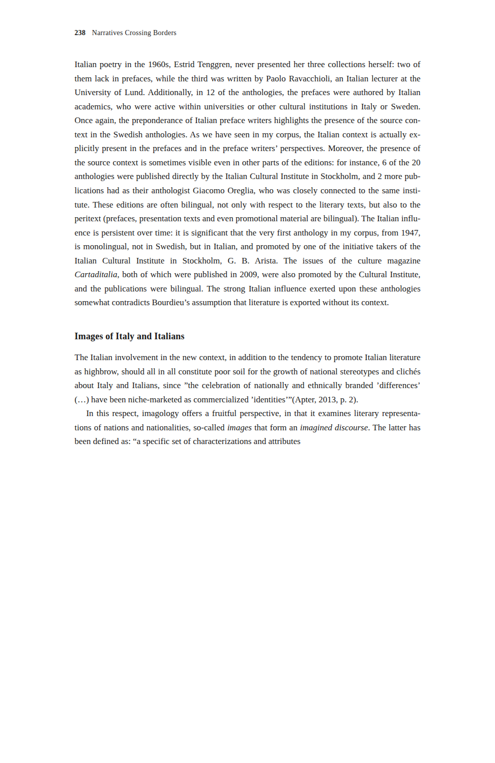238 Narratives Crossing Borders
Italian poetry in the 1960s, Estrid Tenggren, never presented her three collections herself: two of them lack in prefaces, while the third was written by Paolo Ravacchioli, an Italian lecturer at the University of Lund. Additionally, in 12 of the anthologies, the prefaces were authored by Italian academics, who were active within universities or other cultural institutions in Italy or Sweden. Once again, the preponderance of Italian preface writers highlights the presence of the source context in the Swedish anthologies. As we have seen in my corpus, the Italian context is actually explicitly present in the prefaces and in the preface writers’ perspectives. Moreover, the presence of the source context is sometimes visible even in other parts of the editions: for instance, 6 of the 20 anthologies were published directly by the Italian Cultural Institute in Stockholm, and 2 more publications had as their anthologist Giacomo Oreglia, who was closely connected to the same institute. These editions are often bilingual, not only with respect to the literary texts, but also to the peritext (prefaces, presentation texts and even promotional material are bilingual). The Italian influence is persistent over time: it is significant that the very first anthology in my corpus, from 1947, is monolingual, not in Swedish, but in Italian, and promoted by one of the initiative takers of the Italian Cultural Institute in Stockholm, G. B. Arista. The issues of the culture magazine Cartaditalia, both of which were published in 2009, were also promoted by the Cultural Institute, and the publications were bilingual. The strong Italian influence exerted upon these anthologies somewhat contradicts Bourdieu’s assumption that literature is exported without its context.
Images of Italy and Italians
The Italian involvement in the new context, in addition to the tendency to promote Italian literature as highbrow, should all in all constitute poor soil for the growth of national stereotypes and clichés about Italy and Italians, since ”the celebration of nationally and ethnically branded ’differences’ (…) have been niche-marketed as commercialized ’identities’”(Apter, 2013, p. 2).
In this respect, imagology offers a fruitful perspective, in that it examines literary representations of nations and nationalities, so-called images that form an imagined discourse. The latter has been defined as: “a specific set of characterizations and attributes